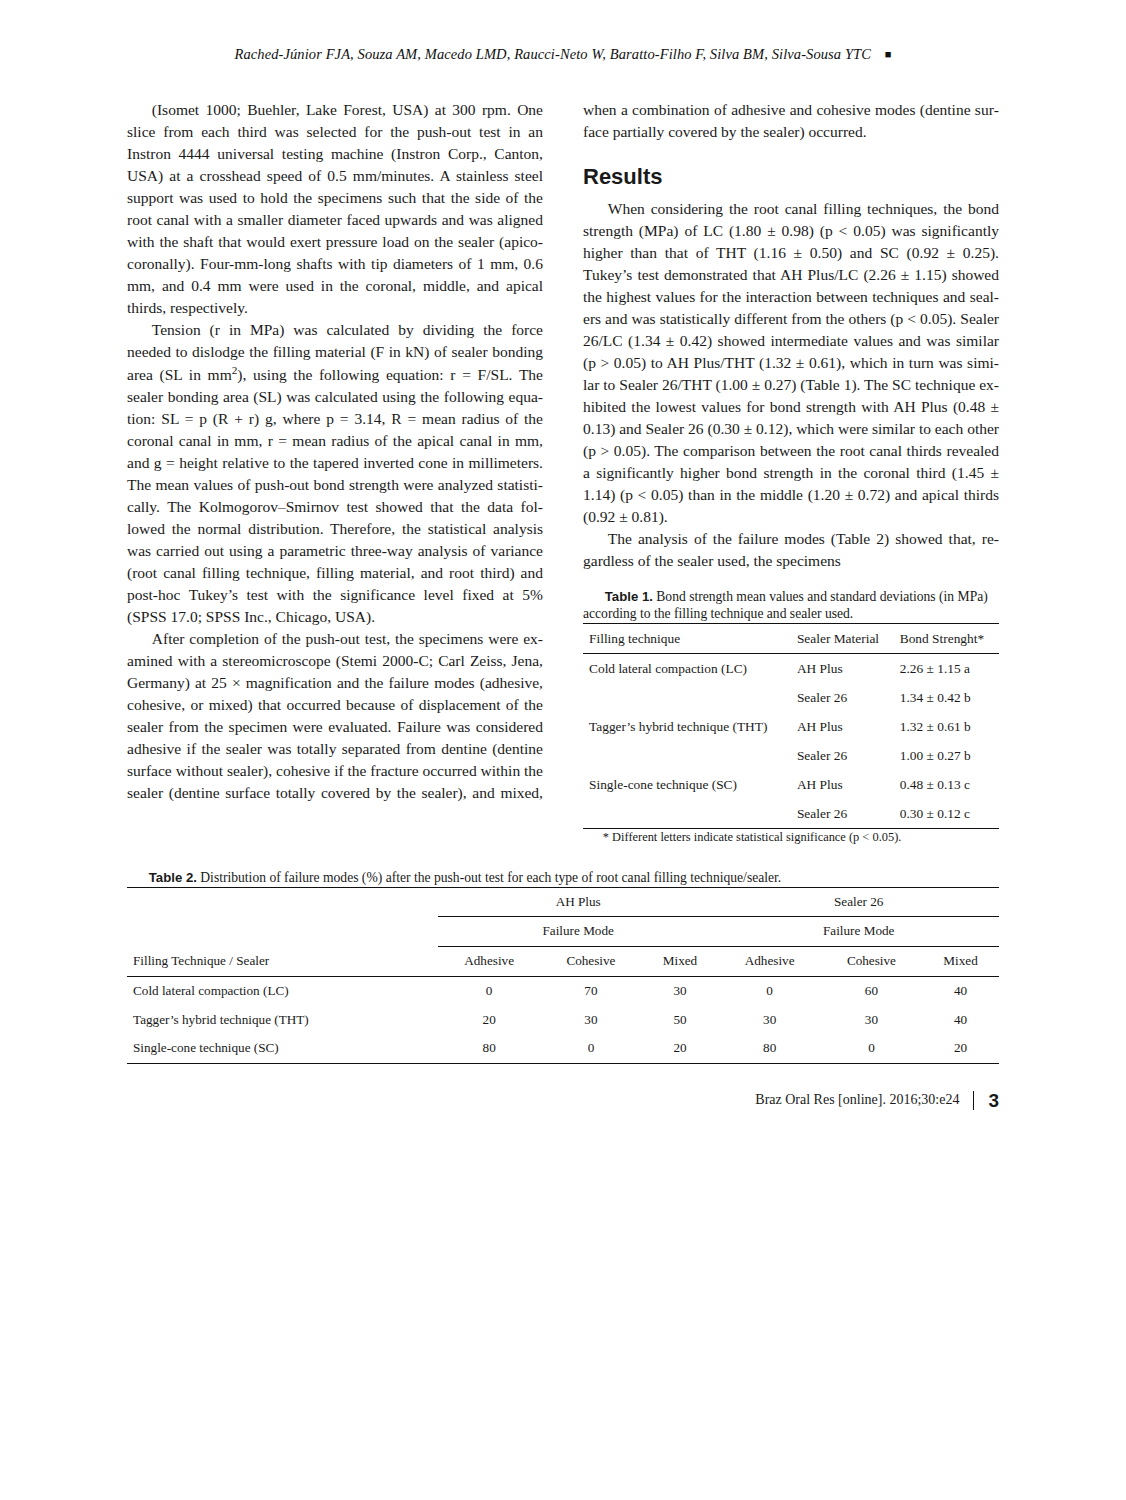Rached-Júnior FJA, Souza AM, Macedo LMD, Raucci-Neto W, Baratto-Filho F, Silva BM, Silva-Sousa YTC ■
(Isomet 1000; Buehler, Lake Forest, USA) at 300 rpm. One slice from each third was selected for the push-out test in an Instron 4444 universal testing machine (Instron Corp., Canton, USA) at a crosshead speed of 0.5 mm/minutes. A stainless steel support was used to hold the specimens such that the side of the root canal with a smaller diameter faced upwards and was aligned with the shaft that would exert pressure load on the sealer (apico-coronally). Four-mm-long shafts with tip diameters of 1 mm, 0.6 mm, and 0.4 mm were used in the coronal, middle, and apical thirds, respectively.
Tension (r in MPa) was calculated by dividing the force needed to dislodge the filling material (F in kN) of sealer bonding area (SL in mm2), using the following equation: r = F/SL. The sealer bonding area (SL) was calculated using the following equation: SL = p (R + r) g, where p = 3.14, R = mean radius of the coronal canal in mm, r = mean radius of the apical canal in mm, and g = height relative to the tapered inverted cone in millimeters. The mean values of push-out bond strength were analyzed statistically. The Kolmogorov–Smirnov test showed that the data followed the normal distribution. Therefore, the statistical analysis was carried out using a parametric three-way analysis of variance (root canal filling technique, filling material, and root third) and post-hoc Tukey’s test with the significance level fixed at 5% (SPSS 17.0; SPSS Inc., Chicago, USA).
After completion of the push-out test, the specimens were examined with a stereomicroscope (Stemi 2000-C; Carl Zeiss, Jena, Germany) at 25 × magnification and the failure modes (adhesive, cohesive, or mixed) that occurred because of displacement of the sealer from the specimen were evaluated. Failure was considered adhesive if the sealer was totally separated from dentine (dentine surface without sealer), cohesive if the fracture occurred within the sealer (dentine surface totally covered by the sealer), and mixed, when a combination of adhesive and cohesive modes (dentine surface partially covered by the sealer) occurred.
Results
When considering the root canal filling techniques, the bond strength (MPa) of LC (1.80 ± 0.98) (p < 0.05) was significantly higher than that of THT (1.16 ± 0.50) and SC (0.92 ± 0.25). Tukey’s test demonstrated that AH Plus/LC (2.26 ± 1.15) showed the highest values for the interaction between techniques and sealers and was statistically different from the others (p < 0.05). Sealer 26/LC (1.34 ± 0.42) showed intermediate values and was similar (p > 0.05) to AH Plus/THT (1.32 ± 0.61), which in turn was similar to Sealer 26/THT (1.00 ± 0.27) (Table 1). The SC technique exhibited the lowest values for bond strength with AH Plus (0.48 ± 0.13) and Sealer 26 (0.30 ± 0.12), which were similar to each other (p > 0.05). The comparison between the root canal thirds revealed a significantly higher bond strength in the coronal third (1.45 ± 1.14) (p < 0.05) than in the middle (1.20 ± 0.72) and apical thirds (0.92 ± 0.81).
The analysis of the failure modes (Table 2) showed that, regardless of the sealer used, the specimens
Table 1. Bond strength mean values and standard deviations (in MPa) according to the filling technique and sealer used.
| Filling technique | Sealer Material | Bond Strenght* |
| --- | --- | --- |
| Cold lateral compaction (LC) | AH Plus | 2.26 ± 1.15 a |
| | Sealer 26 | 1.34 ± 0.42 b |
| Tagger’s hybrid technique (THT) | AH Plus | 1.32 ± 0.61 b |
| | Sealer 26 | 1.00 ± 0.27 b |
| Single-cone technique (SC) | AH Plus | 0.48 ± 0.13 c |
| | Sealer 26 | 0.30 ± 0.12 c |
* Different letters indicate statistical significance (p < 0.05).
Table 2. Distribution of failure modes (%) after the push-out test for each type of root canal filling technique/sealer.
| Filling Technique / Sealer | AH Plus | Sealer 26 |
| --- | --- | --- |
| Failure Mode | Failure Mode |
| Adhesive | Cohesive | Mixed | Adhesive | Cohesive | Mixed |
| Cold lateral compaction (LC) | 0 | 70 | 30 | 0 | 60 | 40 |
| Tagger’s hybrid technique (THT) | 20 | 30 | 50 | 30 | 30 | 40 |
| Single-cone technique (SC) | 80 | 0 | 20 | 80 | 0 | 20 |
Braz Oral Res [online]. 2016;30:e24 3